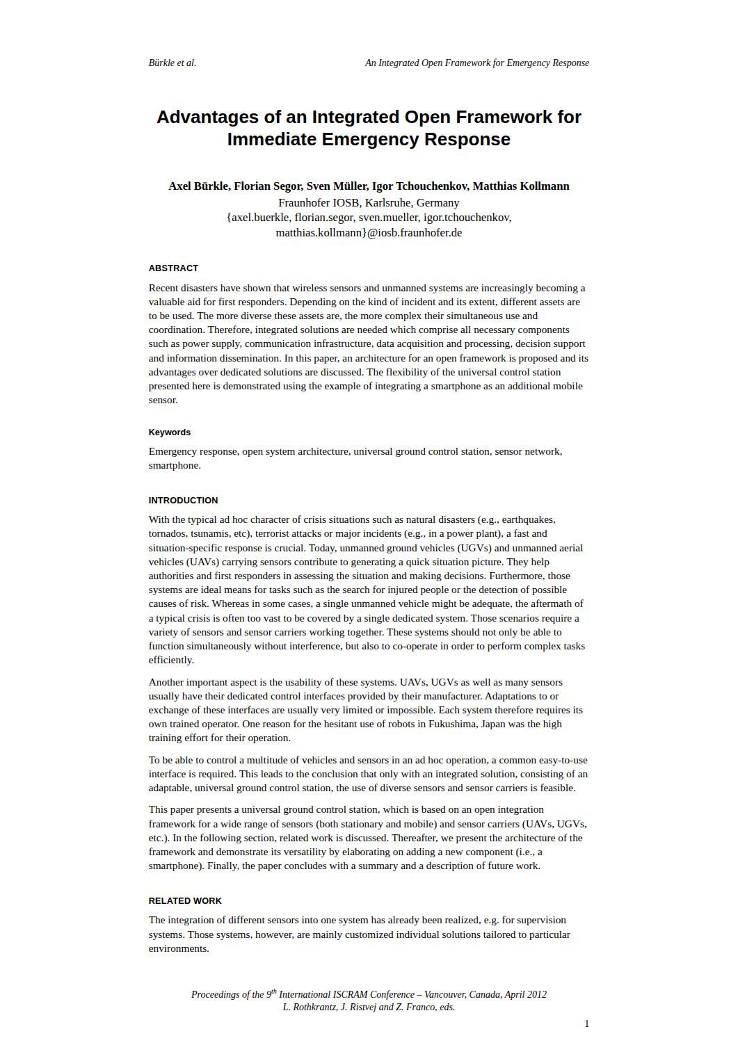Bürkle et al. An Integrated Open Framework for Emergency Response
Advantages of an Integrated Open Framework for
Immediate Emergency Response
Axel Bürkle, Florian Segor, Sven Müller, Igor Tchouchenkov, Matthias Kollmann
Fraunhofer IOSB, Karlsruhe, Germany
{axel.buerkle, florian.segor, sven.mueller, igor.tchouchenkov,
matthias.kollmann}@iosb.fraunhofer.de
ABSTRACT
Recent disasters have shown that wireless sensors and unmanned systems are increasingly becoming a valuable aid for first responders. Depending on the kind of incident and its extent, different assets are to be used. The more diverse these assets are, the more complex their simultaneous use and coordination. Therefore, integrated solutions are needed which comprise all necessary components such as power supply, communication infrastructure, data acquisition and processing, decision support and information dissemination. In this paper, an architecture for an open framework is proposed and its advantages over dedicated solutions are discussed. The flexibility of the universal control station presented here is demonstrated using the example of integrating a smartphone as an additional mobile sensor.
Keywords
Emergency response, open system architecture, universal ground control station, sensor network, smartphone.
INTRODUCTION
With the typical ad hoc character of crisis situations such as natural disasters (e.g., earthquakes, tornados, tsunamis, etc), terrorist attacks or major incidents (e.g., in a power plant), a fast and situation-specific response is crucial. Today, unmanned ground vehicles (UGVs) and unmanned aerial vehicles (UAVs) carrying sensors contribute to generating a quick situation picture. They help authorities and first responders in assessing the situation and making decisions. Furthermore, those systems are ideal means for tasks such as the search for injured people or the detection of possible causes of risk. Whereas in some cases, a single unmanned vehicle might be adequate, the aftermath of a typical crisis is often too vast to be covered by a single dedicated system. Those scenarios require a variety of sensors and sensor carriers working together. These systems should not only be able to function simultaneously without interference, but also to co-operate in order to perform complex tasks efficiently.
Another important aspect is the usability of these systems. UAVs, UGVs as well as many sensors usually have their dedicated control interfaces provided by their manufacturer. Adaptations to or exchange of these interfaces are usually very limited or impossible. Each system therefore requires its own trained operator. One reason for the hesitant use of robots in Fukushima, Japan was the high training effort for their operation.
To be able to control a multitude of vehicles and sensors in an ad hoc operation, a common easy-to-use interface is required. This leads to the conclusion that only with an integrated solution, consisting of an adaptable, universal ground control station, the use of diverse sensors and sensor carriers is feasible.
This paper presents a universal ground control station, which is based on an open integration framework for a wide range of sensors (both stationary and mobile) and sensor carriers (UAVs, UGVs, etc.). In the following section, related work is discussed. Thereafter, we present the architecture of the framework and demonstrate its versatility by elaborating on adding a new component (i.e., a smartphone). Finally, the paper concludes with a summary and a description of future work.
RELATED WORK
The integration of different sensors into one system has already been realized, e.g. for supervision systems. Those systems, however, are mainly customized individual solutions tailored to particular environments.
Proceedings of the 9th International ISCRAM Conference – Vancouver, Canada, April 2012
L. Rothkrantz, J. Ristvej and Z. Franco, eds.
1